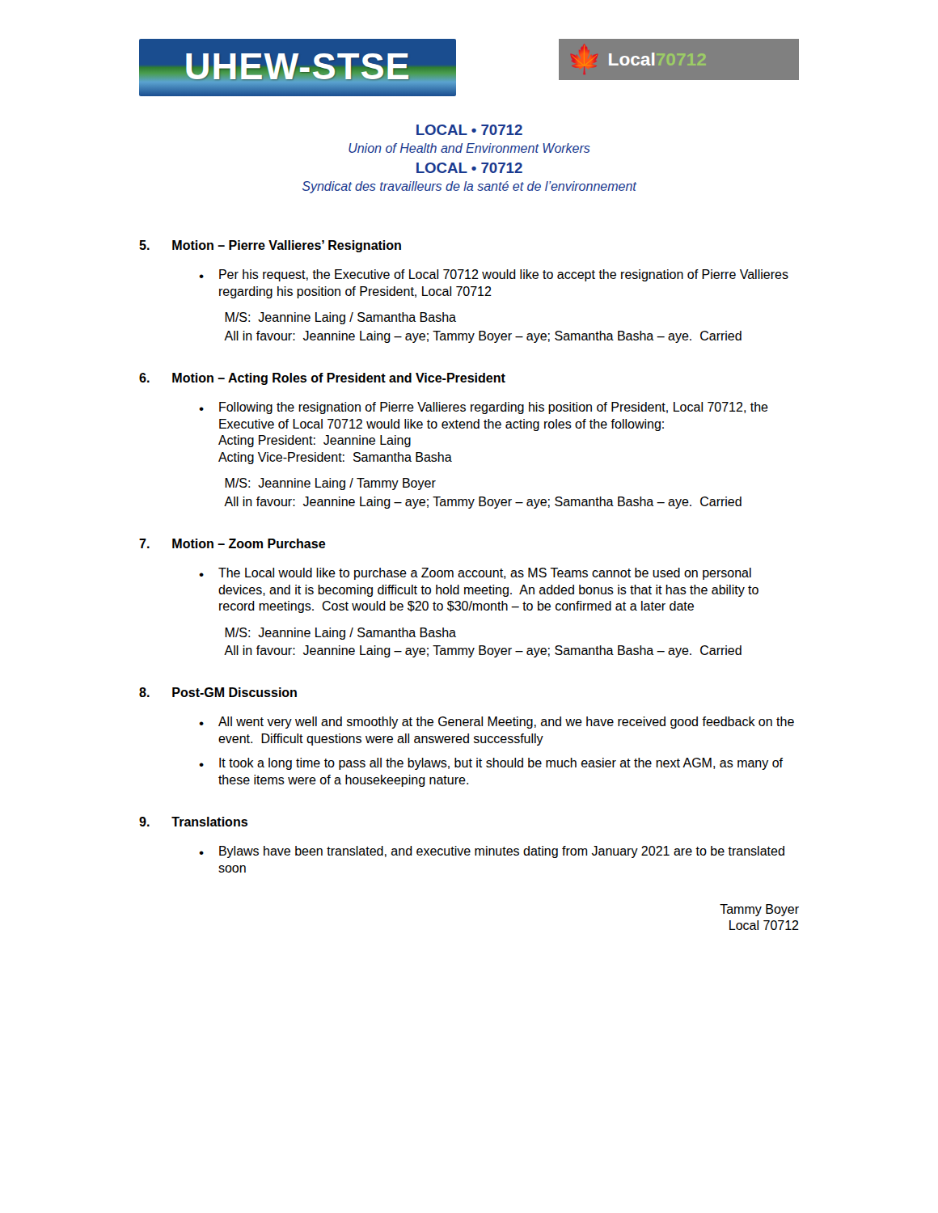UHEW-STSE
🍁 Local 70712
LOCAL • 70712
Union of Health and Environment Workers
LOCAL • 70712
Syndicat des travailleurs de la santé et de l’environnement
Motion – Pierre Vallieres’ Resignation
Per his request, the Executive of Local 70712 would like to accept the resignation of Pierre Vallieres regarding his position of President, Local 70712
M/S: Jeannine Laing / Samantha Basha
All in favour: Jeannine Laing – aye; Tammy Boyer – aye; Samantha Basha – aye. Carried
Motion – Acting Roles of President and Vice-President
Following the resignation of Pierre Vallieres regarding his position of President, Local 70712, the Executive of Local 70712 would like to extend the acting roles of the following:
Acting President: Jeannine Laing
Acting Vice-President: Samantha Basha
M/S: Jeannine Laing / Tammy Boyer
All in favour: Jeannine Laing – aye; Tammy Boyer – aye; Samantha Basha – aye. Carried
Motion – Zoom Purchase
The Local would like to purchase a Zoom account, as MS Teams cannot be used on personal devices, and it is becoming difficult to hold meeting. An added bonus is that it has the ability to record meetings. Cost would be $20 to $30/month – to be confirmed at a later date
M/S: Jeannine Laing / Samantha Basha
All in favour: Jeannine Laing – aye; Tammy Boyer – aye; Samantha Basha – aye. Carried
Post-GM Discussion
All went very well and smoothly at the General Meeting, and we have received good feedback on the event. Difficult questions were all answered successfully
It took a long time to pass all the bylaws, but it should be much easier at the next AGM, as many of these items were of a housekeeping nature.
Translations
Bylaws have been translated, and executive minutes dating from January 2021 are to be translated soon
Tammy Boyer
Local 70712